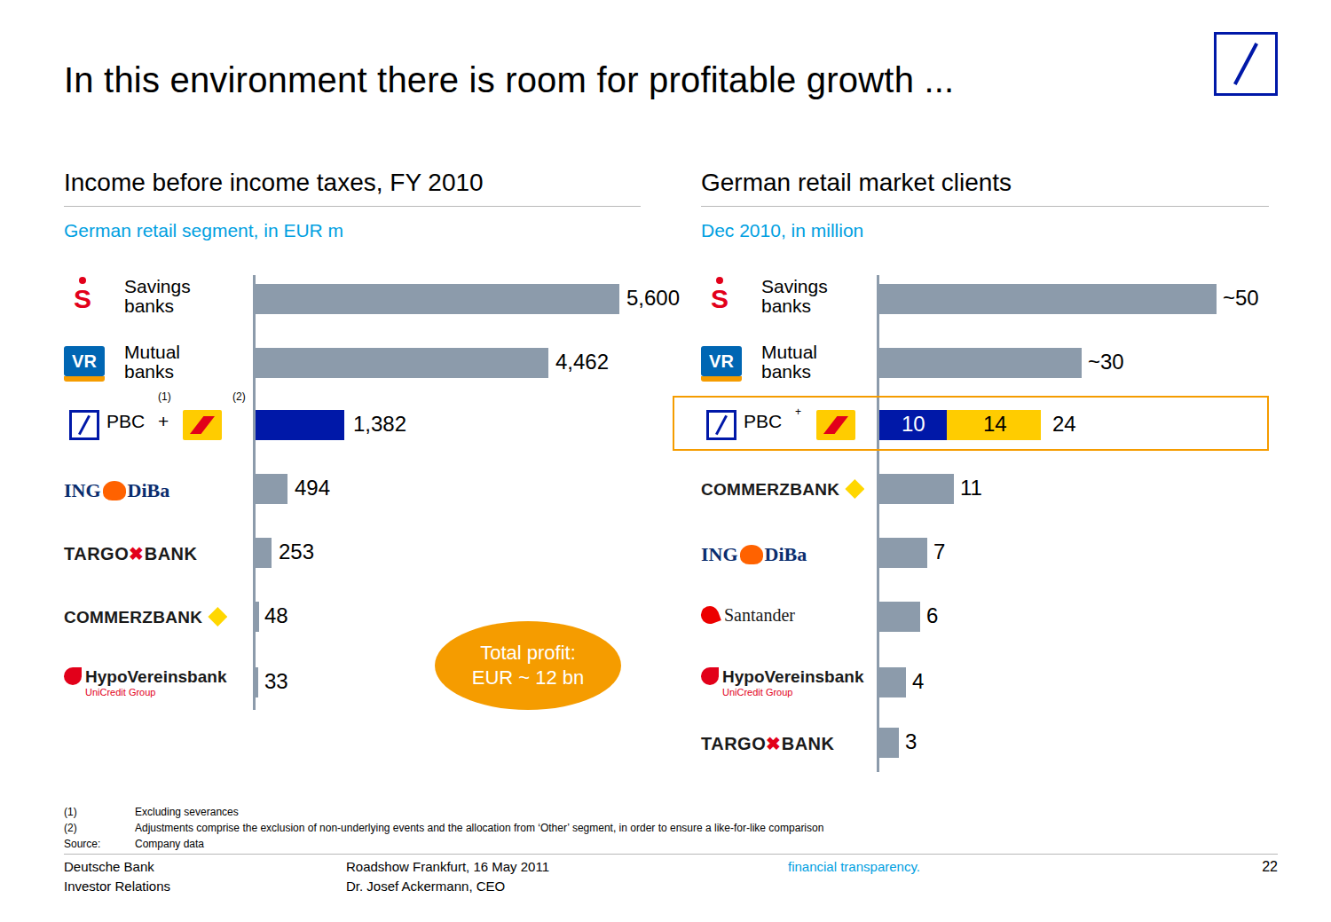In this environment there is room for profitable growth ...
Income before income taxes, FY 2010
German retail segment, in EUR m
German retail market clients
Dec 2010, in million
S
Savings
banks
5,600
VR
Mutual
banks
4,462
(1)
(2)
PBC
+
1,382
ING DiBa
494
TARGO✖BANK
253
COMMERZBANK
48
HypoVereinsbankUniCredit Group
33
Total profit:
EUR ~ 12 bn
S
Savings
banks
~50
VR
Mutual
banks
~30
PBC
+
10
14
24
COMMERZBANK
11
ING DiBa
7
Santander
6
HypoVereinsbankUniCredit Group
4
TARGO✖BANK
3
(1) Excluding severances
(2) Adjustments comprise the exclusion of non-underlying events and the allocation from ‘Other’ segment, in order to ensure a like-for-like comparison
Source: Company data
Deutsche Bank
Investor Relations
Roadshow Frankfurt, 16 May 2011
Dr. Josef Ackermann, CEO
financial transparency.
22